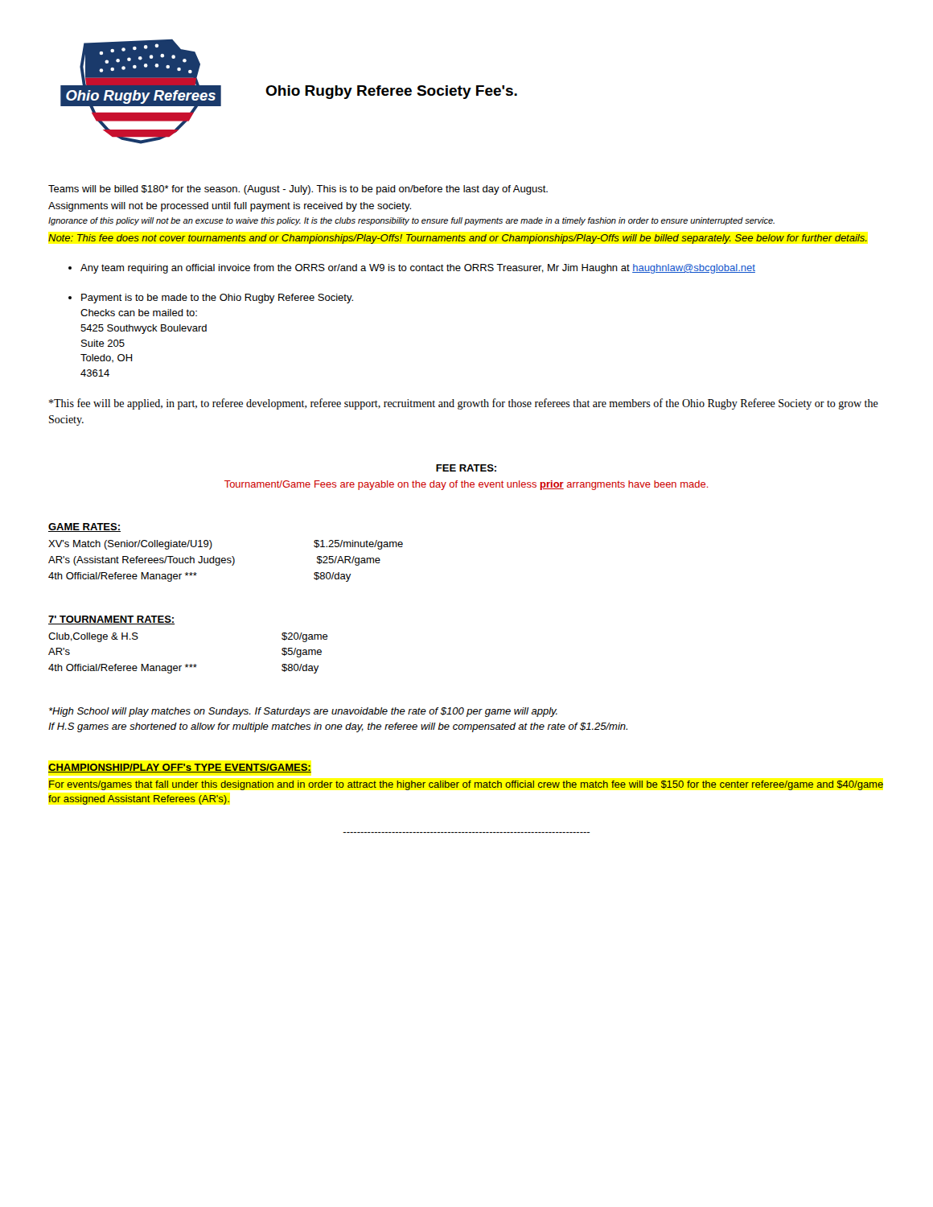Ohio Rugby Referees
Ohio Rugby Referee Society Fee's.
Teams will be billed $180* for the season. (August - July). This is to be paid on/before the last day of August.
Assignments will not be processed until full payment is received by the society.
Ignorance of this policy will not be an excuse to waive this policy. It is the clubs responsibility to ensure full payments are made in a timely fashion in order to ensure uninterrupted service.
Note: This fee does not cover tournaments and or Championships/Play-Offs! Tournaments and or Championships/Play-Offs will be billed separately. See below for further details.
Any team requiring an official invoice from the ORRS or/and a W9 is to contact the ORRS Treasurer, Mr Jim Haughn at haughnlaw@sbcglobal.net
Payment is to be made to the Ohio Rugby Referee Society.
Checks can be mailed to:
5425 Southwyck Boulevard
Suite 205
Toledo, OH
43614
*This fee will be applied, in part, to referee development, referee support, recruitment and growth for those referees that are members of the Ohio Rugby Referee Society or to grow the Society.
FEE RATES:
Tournament/Game Fees are payable on the day of the event unless prior arrangments have been made.
GAME RATES:
| XV's Match (Senior/Collegiate/U19) | $1.25/minute/game |
| AR's (Assistant Referees/Touch Judges) | $25/AR/game |
| 4th Official/Referee Manager *** | $80/day |
7' TOURNAMENT RATES:
| Club,College & H.S | $20/game |
| AR's | $5/game |
| 4th Official/Referee Manager *** | $80/day |
*High School will play matches on Sundays. If Saturdays are unavoidable the rate of $100 per game will apply.
If H.S games are shortened to allow for multiple matches in one day, the referee will be compensated at the rate of $1.25/min.
CHAMPIONSHIP/PLAY OFF's TYPE EVENTS/GAMES:
For events/games that fall under this designation and in order to attract the higher caliber of match official crew the match fee will be $150 for the center referee/game and $40/game for assigned Assistant Referees (AR's).
-----------------------------------------------------------------------